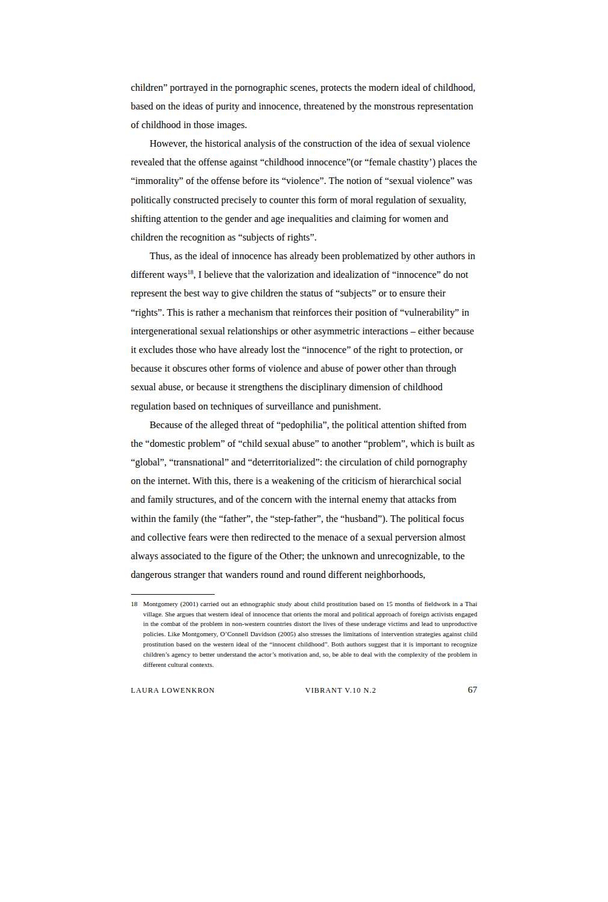children” portrayed in the pornographic scenes, protects the modern ideal of childhood, based on the ideas of purity and innocence, threatened by the monstrous representation of childhood in those images.
However, the historical analysis of the construction of the idea of sexual violence revealed that the offense against “childhood innocence”(or “female chastity’) places the “immorality” of the offense before its “violence”. The notion of “sexual violence” was politically constructed precisely to counter this form of moral regulation of sexuality, shifting attention to the gender and age inequalities and claiming for women and children the recognition as “subjects of rights”.
Thus, as the ideal of innocence has already been problematized by other authors in different ways18, I believe that the valorization and idealization of “innocence” do not represent the best way to give children the status of “subjects” or to ensure their “rights”. This is rather a mechanism that reinforces their position of “vulnerability” in intergenerational sexual relationships or other asymmetric interactions – either because it excludes those who have already lost the “innocence” of the right to protection, or because it obscures other forms of violence and abuse of power other than through sexual abuse, or because it strengthens the disciplinary dimension of childhood regulation based on techniques of surveillance and punishment.
Because of the alleged threat of “pedophilia”, the political attention shifted from the “domestic problem” of “child sexual abuse” to another “problem”, which is built as “global”, “transnational” and “deterritorialized”: the circulation of child pornography on the internet. With this, there is a weakening of the criticism of hierarchical social and family structures, and of the concern with the internal enemy that attacks from within the family (the “father”, the “step-father”, the “husband”). The political focus and collective fears were then redirected to the menace of a sexual perversion almost always associated to the figure of the Other; the unknown and unrecognizable, to the dangerous stranger that wanders round and round different neighborhoods,
18 Montgomery (2001) carried out an ethnographic study about child prostitution based on 15 months of fieldwork in a Thai village. She argues that western ideal of innocence that orients the moral and political approach of foreign activists engaged in the combat of the problem in non-western countries distort the lives of these underage victims and lead to unproductive policies. Like Montgomery, O’Connell Davidson (2005) also stresses the limitations of intervention strategies against child prostitution based on the western ideal of the “innocent childhood”. Both authors suggest that it is important to recognize children’s agency to better understand the actor’s motivation and, so, be able to deal with the complexity of the problem in different cultural contexts.
Laura Lowenkron Vibrant v.10 n.2 67